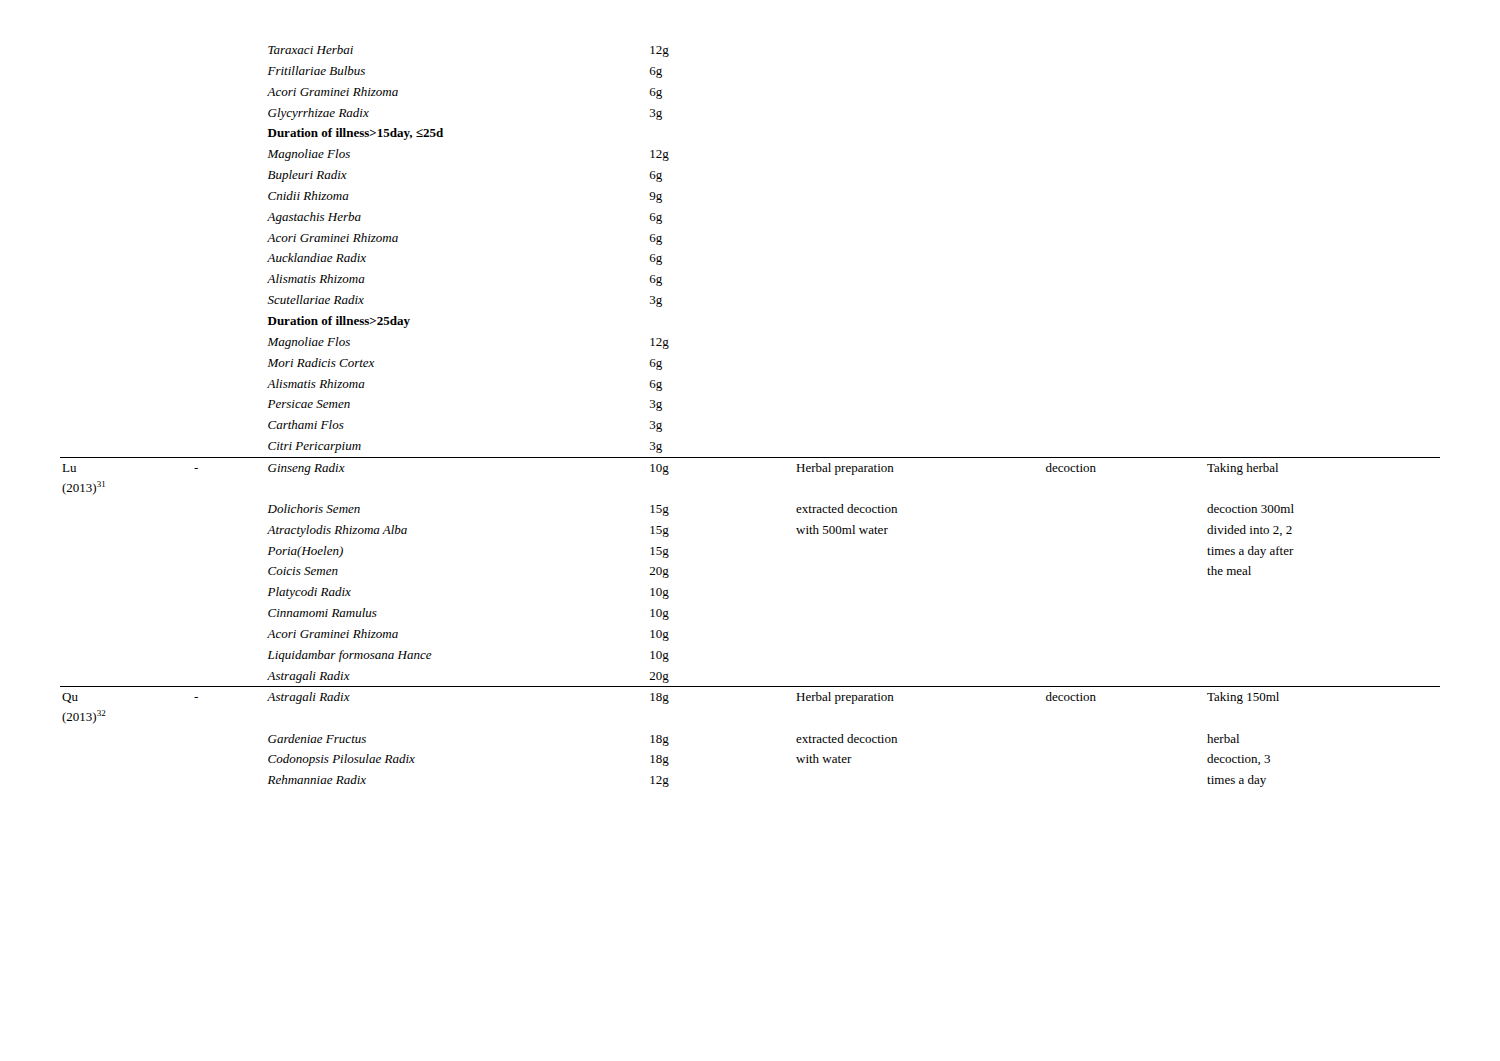| | | Taraxaci Herbai | 12g | | | |
| | | Fritillariae Bulbus | 6g | | | |
| | | Acori Graminei Rhizoma | 6g | | | |
| | | Glycyrrhizae Radix | 3g | | | |
| | | Duration of illness>15day, ≤25d | | | | |
| | | Magnoliae Flos | 12g | | | |
| | | Bupleuri Radix | 6g | | | |
| | | Cnidii Rhizoma | 9g | | | |
| | | Agastachis Herba | 6g | | | |
| | | Acori Graminei Rhizoma | 6g | | | |
| | | Aucklandiae Radix | 6g | | | |
| | | Alismatis Rhizoma | 6g | | | |
| | | Scutellariae Radix | 3g | | | |
| | | Duration of illness>25day | | | | |
| | | Magnoliae Flos | 12g | | | |
| | | Mori Radicis Cortex | 6g | | | |
| | | Alismatis Rhizoma | 6g | | | |
| | | Persicae Semen | 3g | | | |
| | | Carthami Flos | 3g | | | |
| | | Citri Pericarpium | 3g | | | |
| Lu (2013) 31 | - | Ginseng Radix | 10g | Herbal preparation | decoction | Taking herbal |
| | | Dolichoris Semen | 15g | extracted decoction | | decoction 300ml |
| | | Atractylodis Rhizoma Alba | 15g | with 500ml water | | divided into 2, 2 |
| | | Poria(Hoelen) | 15g | | | times a day after |
| | | Coicis Semen | 20g | | | the meal |
| | | Platycodi Radix | 10g | | | |
| | | Cinnamomi Ramulus | 10g | | | |
| | | Acori Graminei Rhizoma | 10g | | | |
| | | Liquidambar formosana Hance | 10g | | | |
| | | Astragali Radix | 20g | | | |
| Qu (2013) 32 | - | Astragali Radix | 18g | Herbal preparation | decoction | Taking 150ml |
| | | Gardeniae Fructus | 18g | extracted decoction | | herbal |
| | | Codonopsis Pilosulae Radix | 18g | with water | | decoction, 3 |
| | | Rehmanniae Radix | 12g | | | times a day |